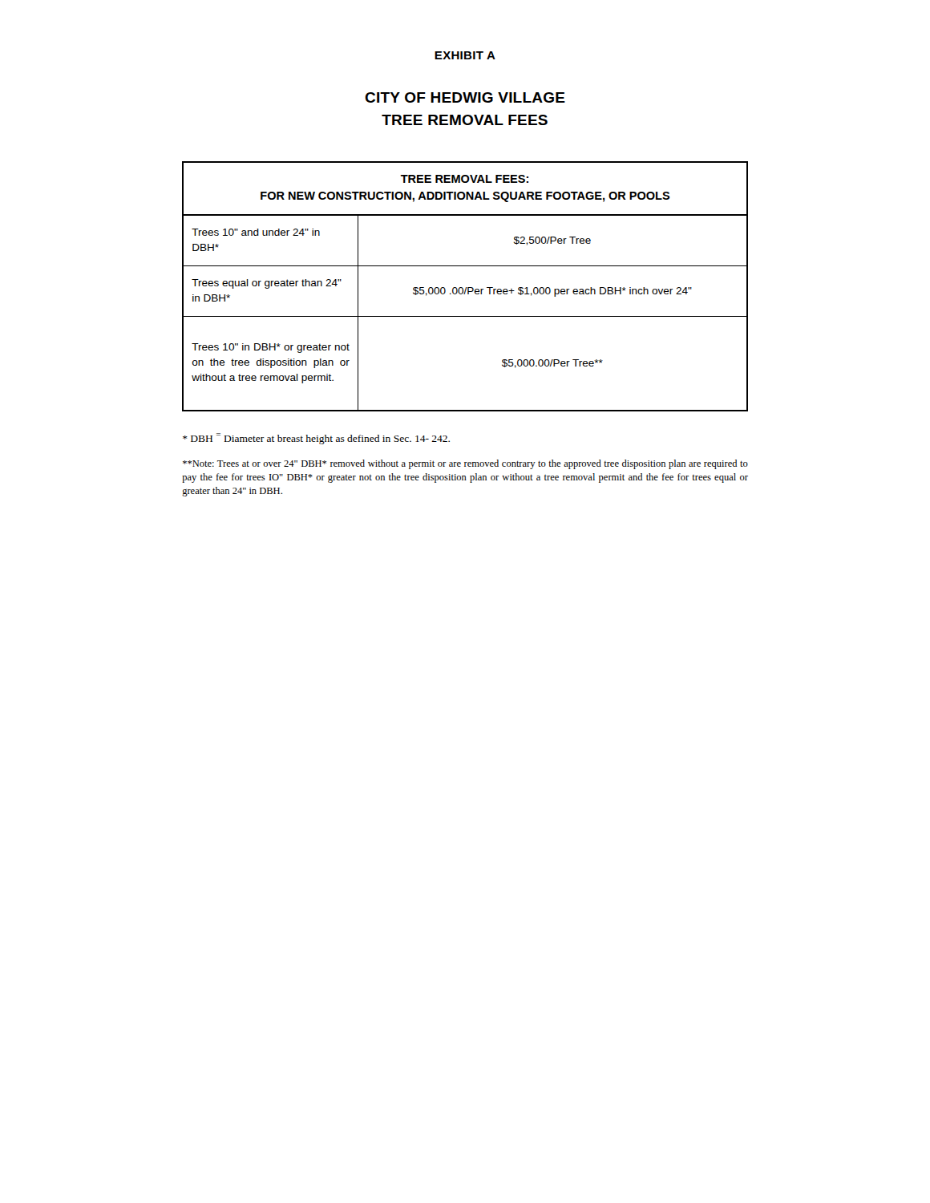EXHIBIT A
CITY OF HEDWIG VILLAGE
TREE REMOVAL FEES
| TREE REMOVAL FEES: FOR NEW CONSTRUCTION, ADDITIONAL SQUARE FOOTAGE, OR POOLS |
| --- |
| Trees 10" and under 24" in DBH* | $2,500/Per Tree |
| Trees equal or greater than 24" in DBH* | $5,000 .00/Per Tree+ $1,000 per each DBH* inch over 24" |
| Trees 10" in DBH* or greater not on the tree disposition plan or without a tree removal permit. | $5,000.00/Per Tree** |
* DBH = Diameter at breast height as defined in Sec. 14- 242.
**Note: Trees at or over 24" DBH* removed without a permit or are removed contrary to the approved tree disposition plan are required to pay the fee for trees IO" DBH* or greater not on the tree disposition plan or without a tree removal permit and the fee for trees equal or greater than 24" in DBH.